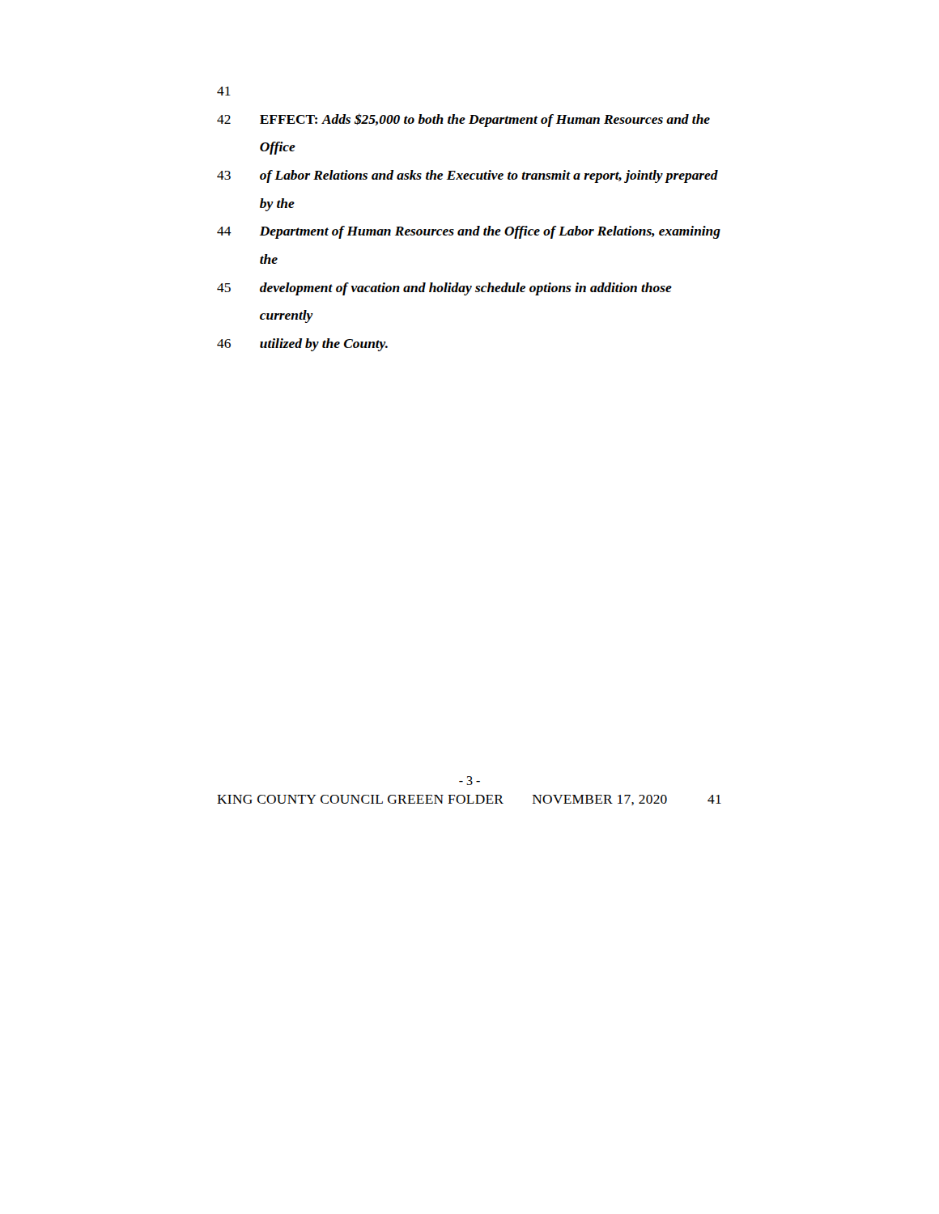| 41 | |
| 42 | EFFECT: Adds $25,000 to both the Department of Human Resources and the Office |
| 43 | of Labor Relations and asks the Executive to transmit a report, jointly prepared by the |
| 44 | Department of Human Resources and the Office of Labor Relations, examining the |
| 45 | development of vacation and holiday schedule options in addition those currently |
| 46 | utilized by the County. |
- 3 -
KING COUNTY COUNCIL GREEEN FOLDER
NOVEMBER 17, 2020
41